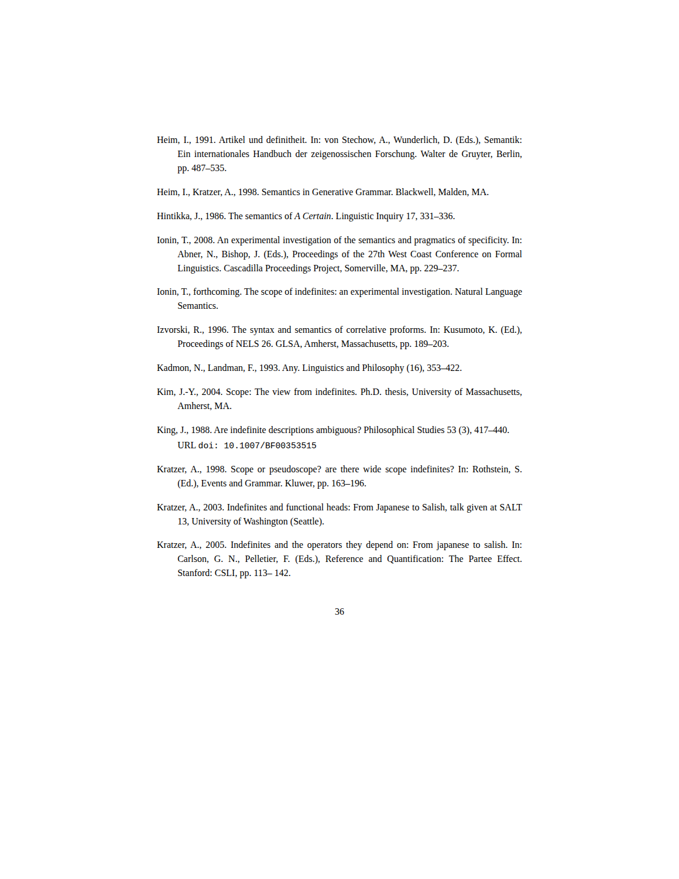Heim, I., 1991. Artikel und definitheit. In: von Stechow, A., Wunderlich, D. (Eds.), Semantik: Ein internationales Handbuch der zeigenossischen Forschung. Walter de Gruyter, Berlin, pp. 487–535.
Heim, I., Kratzer, A., 1998. Semantics in Generative Grammar. Blackwell, Malden, MA.
Hintikka, J., 1986. The semantics of A Certain. Linguistic Inquiry 17, 331–336.
Ionin, T., 2008. An experimental investigation of the semantics and pragmatics of specificity. In: Abner, N., Bishop, J. (Eds.), Proceedings of the 27th West Coast Conference on Formal Linguistics. Cascadilla Proceedings Project, Somerville, MA, pp. 229–237.
Ionin, T., forthcoming. The scope of indefinites: an experimental investigation. Natural Language Semantics.
Izvorski, R., 1996. The syntax and semantics of correlative proforms. In: Kusumoto, K. (Ed.), Proceedings of NELS 26. GLSA, Amherst, Massachusetts, pp. 189–203.
Kadmon, N., Landman, F., 1993. Any. Linguistics and Philosophy (16), 353–422.
Kim, J.-Y., 2004. Scope: The view from indefinites. Ph.D. thesis, University of Massachusetts, Amherst, MA.
King, J., 1988. Are indefinite descriptions ambiguous? Philosophical Studies 53 (3), 417–440. URL doi: 10.1007/BF00353515
Kratzer, A., 1998. Scope or pseudoscope? are there wide scope indefinites? In: Rothstein, S. (Ed.), Events and Grammar. Kluwer, pp. 163–196.
Kratzer, A., 2003. Indefinites and functional heads: From Japanese to Salish, talk given at SALT 13, University of Washington (Seattle).
Kratzer, A., 2005. Indefinites and the operators they depend on: From japanese to salish. In: Carlson, G. N., Pelletier, F. (Eds.), Reference and Quantification: The Partee Effect. Stanford: CSLI, pp. 113– 142.
36